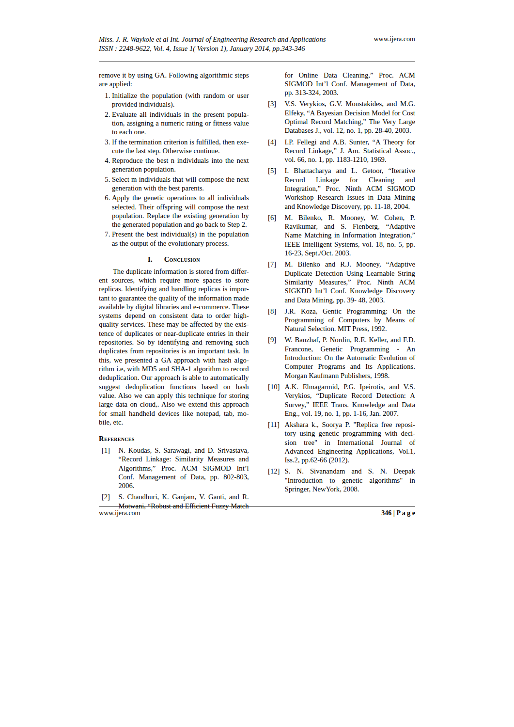www.ijera.com Miss. J. R. Waykole et al Int. Journal of Engineering Research and Applications
ISSN : 2248-9622, Vol. 4, Issue 1( Version 1), January 2014, pp.343-346
remove it by using GA. Following algorithmic steps are applied:
Initialize the population (with random or user provided individuals).
Evaluate all individuals in the present population, assigning a numeric rating or fitness value to each one.
If the termination criterion is fulfilled, then execute the last step. Otherwise continue.
Reproduce the best n individuals into the next generation population.
Select m individuals that will compose the next generation with the best parents.
Apply the genetic operations to all individuals selected. Their offspring will compose the next population. Replace the existing generation by the generated population and go back to Step 2.
Present the best individual(s) in the population as the output of the evolutionary process.
I. Conclusion
The duplicate information is stored from different sources, which require more spaces to store replicas. Identifying and handling replicas is important to guarantee the quality of the information made available by digital libraries and e-commerce. These systems depend on consistent data to order high-quality services. These may be affected by the existence of duplicates or near-duplicate entries in their repositories. So by identifying and removing such duplicates from repositories is an important task. In this, we presented a GA approach with hash algorithm i.e, with MD5 and SHA-1 algorithm to record deduplication. Our approach is able to automatically suggest deduplication functions based on hash value. Also we can apply this technique for storing large data on cloud,. Also we extend this approach for small handheld devices like notepad, tab, mobile, etc.
References
N. Koudas, S. Sarawagi, and D. Srivastava, “Record Linkage: Similarity Measures and Algorithms,” Proc. ACM SIGMOD Int’l Conf. Management of Data, pp. 802-803, 2006.
S. Chaudhuri, K. Ganjam, V. Ganti, and R. Motwani, “Robust and Efficient Fuzzy Match for Online Data Cleaning,” Proc. ACM SIGMOD Int’l Conf. Management of Data, pp. 313-324, 2003.
V.S. Verykios, G.V. Moustakides, and M.G. Elfeky, “A Bayesian Decision Model for Cost Optimal Record Matching,” The Very Large Databases J., vol. 12, no. 1, pp. 28-40, 2003.
I.P. Fellegi and A.B. Sunter, “A Theory for Record Linkage,” J. Am. Statistical Assoc., vol. 66, no. 1, pp. 1183-1210, 1969.
I. Bhattacharya and L. Getoor, “Iterative Record Linkage for Cleaning and Integration,” Proc. Ninth ACM SIGMOD Workshop Research Issues in Data Mining and Knowledge Discovery, pp. 11-18, 2004.
M. Bilenko, R. Mooney, W. Cohen, P. Ravikumar, and S. Fienberg, “Adaptive Name Matching in Information Integration,” IEEE Intelligent Systems, vol. 18, no. 5, pp. 16-23, Sept./Oct. 2003.
M. Bilenko and R.J. Mooney, “Adaptive Duplicate Detection Using Learnable String Similarity Measures,” Proc. Ninth ACM SIGKDD Int’l Conf. Knowledge Discovery and Data Mining, pp. 39- 48, 2003.
J.R. Koza, Gentic Programming: On the Programming of Computers by Means of Natural Selection. MIT Press, 1992.
W. Banzhaf, P. Nordin, R.E. Keller, and F.D. Francone, Genetic Programming - An Introduction: On the Automatic Evolution of Computer Programs and Its Applications. Morgan Kaufmann Publishers, 1998.
A.K. Elmagarmid, P.G. Ipeirotis, and V.S. Verykios, “Duplicate Record Detection: A Survey,” IEEE Trans. Knowledge and Data Eng., vol. 19, no. 1, pp. 1-16, Jan. 2007.
Akshara k., Soorya P. "Replica free repository using genetic programming with decision tree" in International Journal of Advanced Engineering Applications, Vol.1, Iss.2, pp.62-66 (2012).
S. N. Sivanandam and S. N. Deepak "Introduction to genetic algorithms" in Springer, NewYork, 2008.
www.ijera.com 346 | P a g e